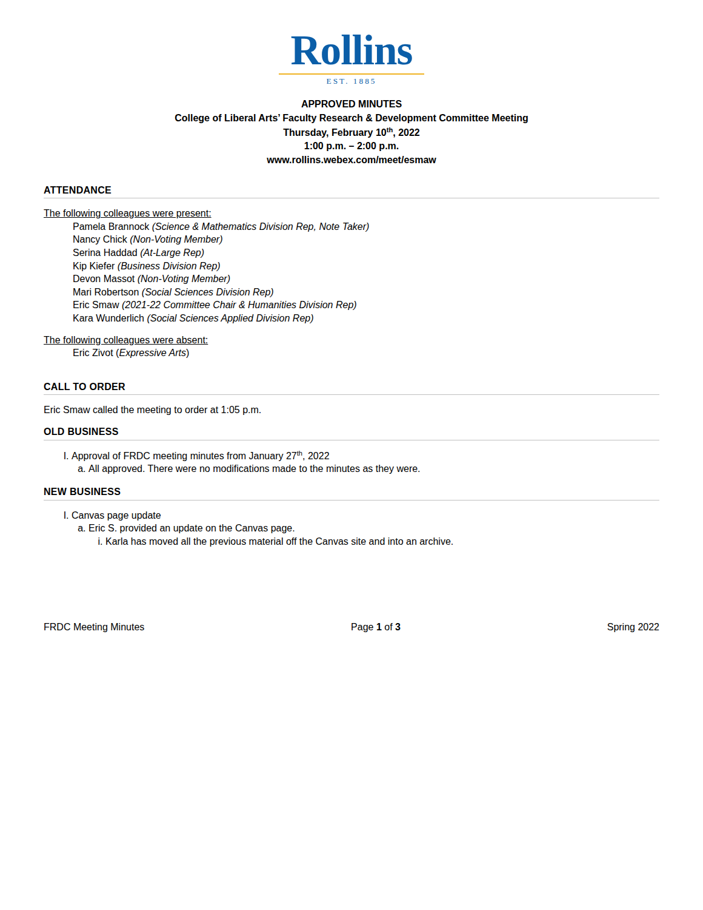Rollins
EST. 1885
APPROVED MINUTES
College of Liberal Arts’ Faculty Research & Development Committee Meeting
Thursday, February 10th, 2022
1:00 p.m. – 2:00 p.m.
www.rollins.webex.com/meet/esmaw
ATTENDANCE
The following colleagues were present:
Pamela Brannock (Science & Mathematics Division Rep, Note Taker)
Nancy Chick (Non-Voting Member)
Serina Haddad (At-Large Rep)
Kip Kiefer (Business Division Rep)
Devon Massot (Non-Voting Member)
Mari Robertson (Social Sciences Division Rep)
Eric Smaw (2021-22 Committee Chair & Humanities Division Rep)
Kara Wunderlich (Social Sciences Applied Division Rep)
The following colleagues were absent:
Eric Zivot (Expressive Arts)
CALL TO ORDER
Eric Smaw called the meeting to order at 1:05 p.m.
OLD BUSINESS
Approval of FRDC meeting minutes from January 27th, 2022
All approved. There were no modifications made to the minutes as they were.
NEW BUSINESS
Canvas page update
Eric S. provided an update on the Canvas page.
Karla has moved all the previous material off the Canvas site and into an archive.
FRDC Meeting Minutes
Page 1 of 3
Spring 2022